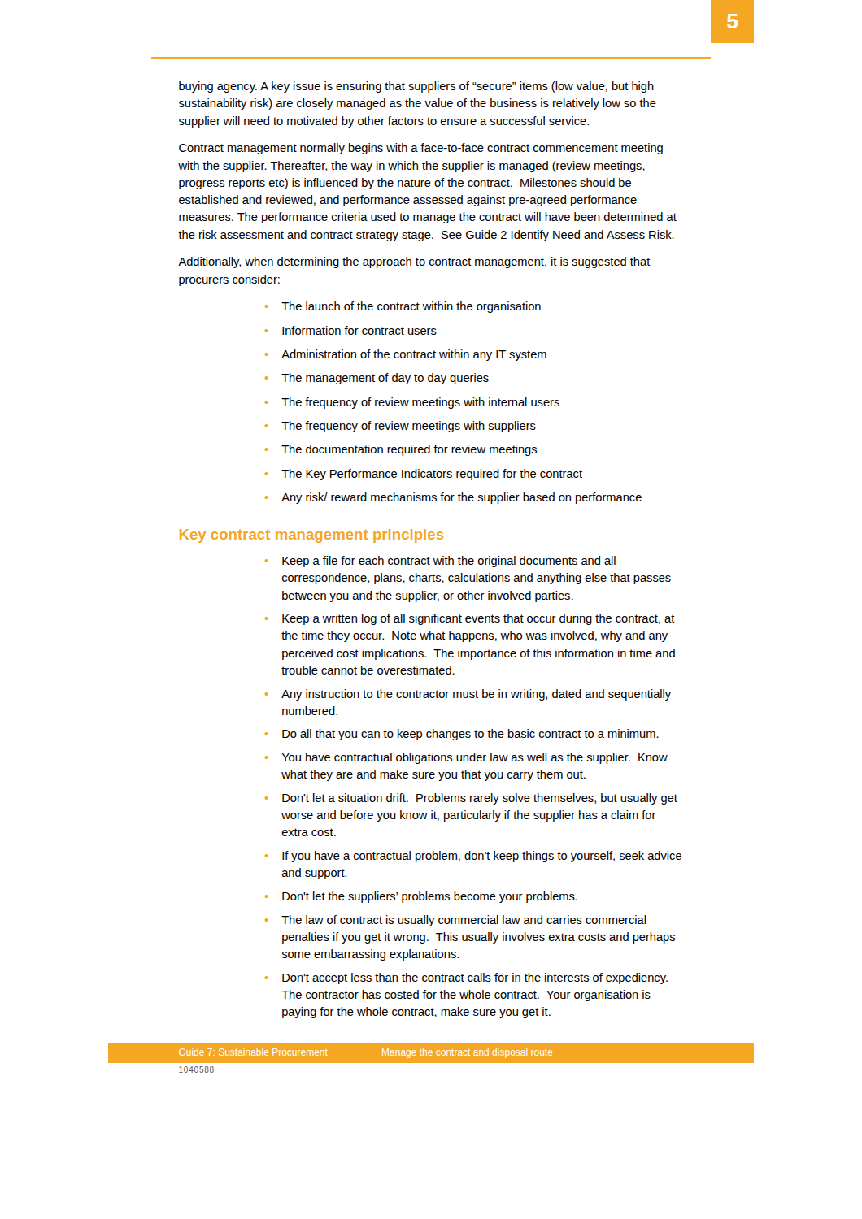5
buying agency. A key issue is ensuring that suppliers of “secure” items (low value, but high sustainability risk) are closely managed as the value of the business is relatively low so the supplier will need to motivated by other factors to ensure a successful service.
Contract management normally begins with a face-to-face contract commencement meeting with the supplier. Thereafter, the way in which the supplier is managed (review meetings, progress reports etc) is influenced by the nature of the contract. Milestones should be established and reviewed, and performance assessed against pre-agreed performance measures. The performance criteria used to manage the contract will have been determined at the risk assessment and contract strategy stage. See Guide 2 Identify Need and Assess Risk.
Additionally, when determining the approach to contract management, it is suggested that procurers consider:
The launch of the contract within the organisation
Information for contract users
Administration of the contract within any IT system
The management of day to day queries
The frequency of review meetings with internal users
The frequency of review meetings with suppliers
The documentation required for review meetings
The Key Performance Indicators required for the contract
Any risk/ reward mechanisms for the supplier based on performance
Key contract management principles
Keep a file for each contract with the original documents and all correspondence, plans, charts, calculations and anything else that passes between you and the supplier, or other involved parties.
Keep a written log of all significant events that occur during the contract, at the time they occur. Note what happens, who was involved, why and any perceived cost implications. The importance of this information in time and trouble cannot be overestimated.
Any instruction to the contractor must be in writing, dated and sequentially numbered.
Do all that you can to keep changes to the basic contract to a minimum.
You have contractual obligations under law as well as the supplier. Know what they are and make sure you that you carry them out.
Don't let a situation drift. Problems rarely solve themselves, but usually get worse and before you know it, particularly if the supplier has a claim for extra cost.
If you have a contractual problem, don't keep things to yourself, seek advice and support.
Don't let the suppliers’ problems become your problems.
The law of contract is usually commercial law and carries commercial penalties if you get it wrong. This usually involves extra costs and perhaps some embarrassing explanations.
Don't accept less than the contract calls for in the interests of expediency. The contractor has costed for the whole contract. Your organisation is paying for the whole contract, make sure you get it.
Guide 7: Sustainable Procurement Manage the contract and disposal route
1040588